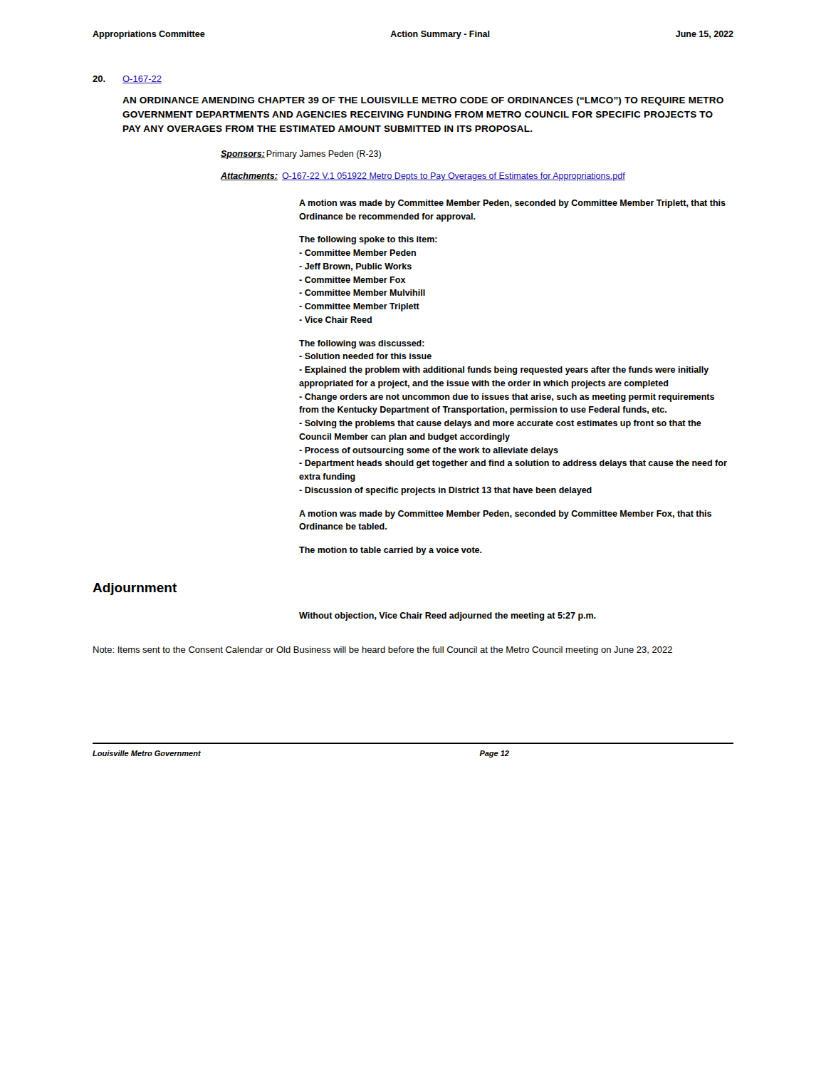Appropriations Committee
Action Summary - Final
June 15, 2022
20.
O-167-22
AN ORDINANCE AMENDING CHAPTER 39 OF THE LOUISVILLE METRO CODE OF ORDINANCES (“LMCO”) TO REQUIRE METRO GOVERNMENT DEPARTMENTS AND AGENCIES RECEIVING FUNDING FROM METRO COUNCIL FOR SPECIFIC PROJECTS TO PAY ANY OVERAGES FROM THE ESTIMATED AMOUNT SUBMITTED IN ITS PROPOSAL.
Sponsors: Primary James Peden (R-23)
Attachments: O-167-22 V.1 051922 Metro Depts to Pay Overages of Estimates for Appropriations.pdf
A motion was made by Committee Member Peden, seconded by Committee Member Triplett, that this Ordinance be recommended for approval.
The following spoke to this item:
- Committee Member Peden
- Jeff Brown, Public Works
- Committee Member Fox
- Committee Member Mulvihill
- Committee Member Triplett
- Vice Chair Reed
The following was discussed:
- Solution needed for this issue
- Explained the problem with additional funds being requested years after the funds were initially appropriated for a project, and the issue with the order in which projects are completed
- Change orders are not uncommon due to issues that arise, such as meeting permit requirements from the Kentucky Department of Transportation, permission to use Federal funds, etc.
- Solving the problems that cause delays and more accurate cost estimates up front so that the Council Member can plan and budget accordingly
- Process of outsourcing some of the work to alleviate delays
- Department heads should get together and find a solution to address delays that cause the need for extra funding
- Discussion of specific projects in District 13 that have been delayed
A motion was made by Committee Member Peden, seconded by Committee Member Fox, that this Ordinance be tabled.
The motion to table carried by a voice vote.
Adjournment
Without objection, Vice Chair Reed adjourned the meeting at 5:27 p.m.
Note: Items sent to the Consent Calendar or Old Business will be heard before the full Council at the Metro Council meeting on June 23, 2022
Louisville Metro Government
Page 12